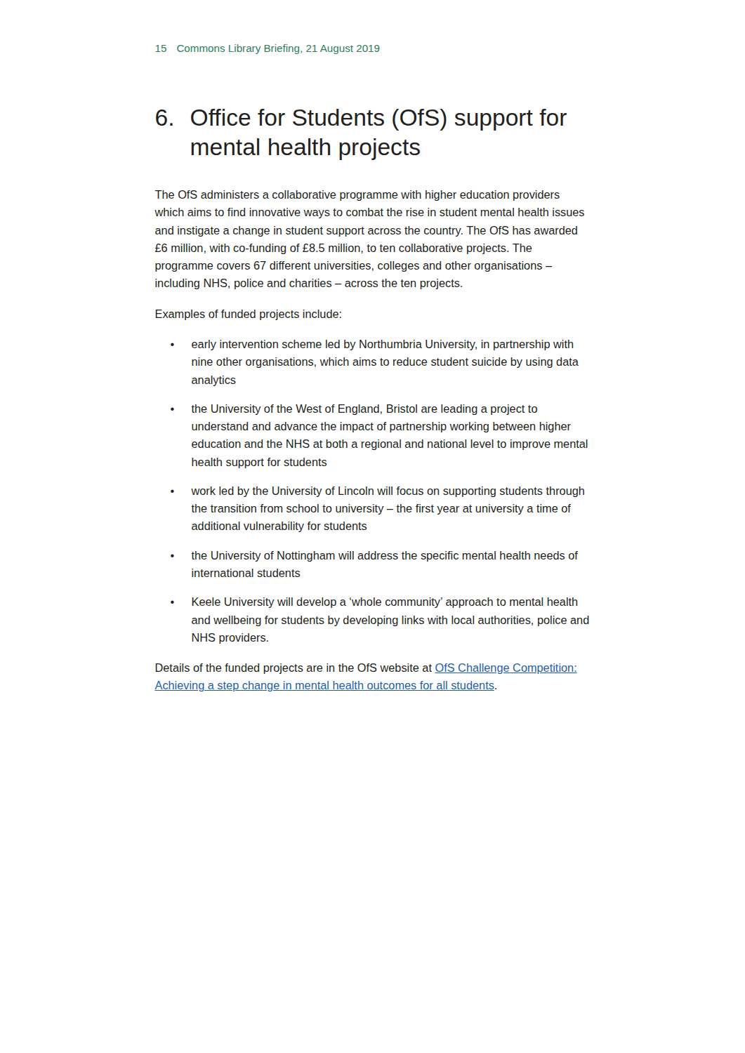15 Commons Library Briefing, 21 August 2019
6. Office for Students (OfS) support for mental health projects
The OfS administers a collaborative programme with higher education providers which aims to find innovative ways to combat the rise in student mental health issues and instigate a change in student support across the country. The OfS has awarded £6 million, with co-funding of £8.5 million, to ten collaborative projects. The programme covers 67 different universities, colleges and other organisations – including NHS, police and charities – across the ten projects.
Examples of funded projects include:
early intervention scheme led by Northumbria University, in partnership with nine other organisations, which aims to reduce student suicide by using data analytics
the University of the West of England, Bristol are leading a project to understand and advance the impact of partnership working between higher education and the NHS at both a regional and national level to improve mental health support for students
work led by the University of Lincoln will focus on supporting students through the transition from school to university – the first year at university a time of additional vulnerability for students
the University of Nottingham will address the specific mental health needs of international students
Keele University will develop a ‘whole community’ approach to mental health and wellbeing for students by developing links with local authorities, police and NHS providers.
Details of the funded projects are in the OfS website at OfS Challenge Competition: Achieving a step change in mental health outcomes for all students.